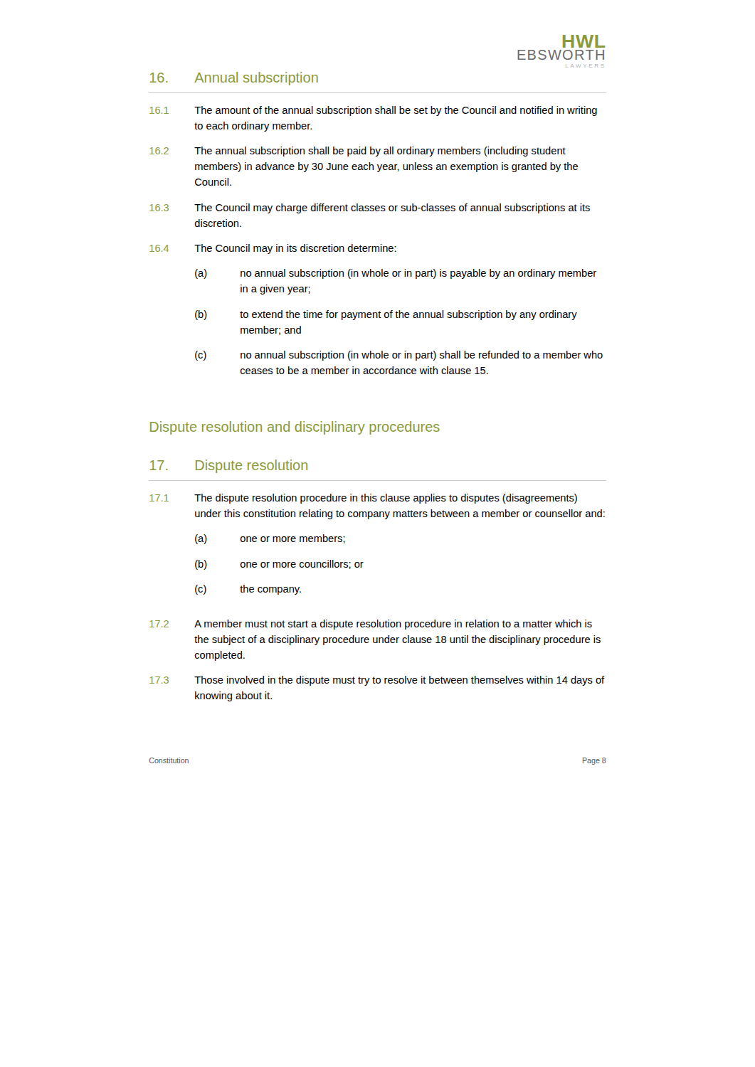HWL
EBSWORTH
LAWYERS
16. Annual subscription
16.1
The amount of the annual subscription shall be set by the Council and notified in writing to each ordinary member.
16.2
The annual subscription shall be paid by all ordinary members (including student members) in advance by 30 June each year, unless an exemption is granted by the Council.
16.3
The Council may charge different classes or sub-classes of annual subscriptions at its discretion.
16.4
The Council may in its discretion determine:
(a) no annual subscription (in whole or in part) is payable by an ordinary member in a given year;
(b) to extend the time for payment of the annual subscription by any ordinary member; and
(c) no annual subscription (in whole or in part) shall be refunded to a member who ceases to be a member in accordance with clause 15.
Dispute resolution and disciplinary procedures
17. Dispute resolution
17.1
The dispute resolution procedure in this clause applies to disputes (disagreements) under this constitution relating to company matters between a member or counsellor and:
(a) one or more members;
(b) one or more councillors; or
(c) the company.
17.2
A member must not start a dispute resolution procedure in relation to a matter which is the subject of a disciplinary procedure under clause 18 until the disciplinary procedure is completed.
17.3
Those involved in the dispute must try to resolve it between themselves within 14 days of knowing about it.
Constitution Page 8